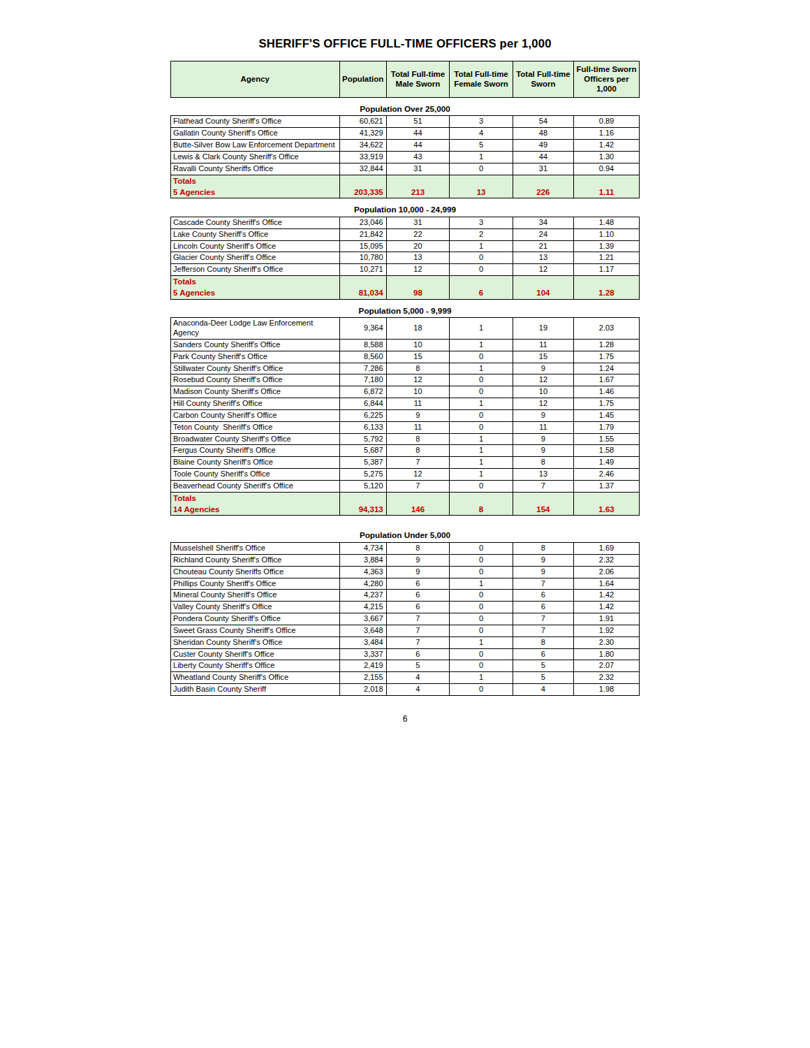SHERIFF'S OFFICE FULL-TIME OFFICERS per 1,000
| Agency | Population | Total Full-time Male Sworn | Total Full-time Female Sworn | Total Full-time Sworn | Full-time Sworn Officers per 1,000 |
| --- | --- | --- | --- | --- | --- |
| Population Over 25,000 |
| Flathead County Sheriff's Office | 60,621 | 51 | 3 | 54 | 0.89 |
| Gallatin County Sheriff's Office | 41,329 | 44 | 4 | 48 | 1.16 |
| Butte-Silver Bow Law Enforcement Department | 34,622 | 44 | 5 | 49 | 1.42 |
| Lewis & Clark County Sheriff's Office | 33,919 | 43 | 1 | 44 | 1.30 |
| Ravalli County Sheriffs Office | 32,844 | 31 | 0 | 31 | 0.94 |
| Totals | | | | | |
| 5 Agencies | 203,335 | 213 | 13 | 226 | 1.11 |
| Population 10,000 - 24,999 |
| Cascade County Sheriff's Office | 23,046 | 31 | 3 | 34 | 1.48 |
| Lake County Sheriff's Office | 21,842 | 22 | 2 | 24 | 1.10 |
| Lincoln County Sheriff's Office | 15,095 | 20 | 1 | 21 | 1.39 |
| Glacier County Sheriff's Office | 10,780 | 13 | 0 | 13 | 1.21 |
| Jefferson County Sheriff's Office | 10,271 | 12 | 0 | 12 | 1.17 |
| Totals | | | | | |
| 5 Agencies | 81,034 | 98 | 6 | 104 | 1.28 |
| Population 5,000 - 9,999 |
| Anaconda-Deer Lodge Law Enforcement Agency | 9,364 | 18 | 1 | 19 | 2.03 |
| Sanders County Sheriff's Office | 8,588 | 10 | 1 | 11 | 1.28 |
| Park County Sheriff's Office | 8,560 | 15 | 0 | 15 | 1.75 |
| Stillwater County Sheriff's Office | 7,286 | 8 | 1 | 9 | 1.24 |
| Rosebud County Sheriff's Office | 7,180 | 12 | 0 | 12 | 1.67 |
| Madison County Sheriff's Office | 6,872 | 10 | 0 | 10 | 1.46 |
| Hill County Sheriff's Office | 6,844 | 11 | 1 | 12 | 1.75 |
| Carbon County Sheriff's Office | 6,225 | 9 | 0 | 9 | 1.45 |
| Teton County Sheriff's Office | 6,133 | 11 | 0 | 11 | 1.79 |
| Broadwater County Sheriff's Office | 5,792 | 8 | 1 | 9 | 1.55 |
| Fergus County Sheriff's Office | 5,687 | 8 | 1 | 9 | 1.58 |
| Blaine County Sheriff's Office | 5,387 | 7 | 1 | 8 | 1.49 |
| Toole County Sheriff's Office | 5,275 | 12 | 1 | 13 | 2.46 |
| Beaverhead County Sheriff's Office | 5,120 | 7 | 0 | 7 | 1.37 |
| Totals | | | | | |
| 14 Agencies | 94,313 | 146 | 8 | 154 | 1.63 |
| Population Under 5,000 |
| Musselshell Sheriff's Office | 4,734 | 8 | 0 | 8 | 1.69 |
| Richland County Sheriff's Office | 3,884 | 9 | 0 | 9 | 2.32 |
| Chouteau County Sheriffs Office | 4,363 | 9 | 0 | 9 | 2.06 |
| Phillips County Sheriff's Office | 4,280 | 6 | 1 | 7 | 1.64 |
| Mineral County Sheriff's Office | 4,237 | 6 | 0 | 6 | 1.42 |
| Valley County Sheriff's Office | 4,215 | 6 | 0 | 6 | 1.42 |
| Pondera County Sheriff's Office | 3,667 | 7 | 0 | 7 | 1.91 |
| Sweet Grass County Sheriff's Office | 3,648 | 7 | 0 | 7 | 1.92 |
| Sheridan County Sheriff's Office | 3,484 | 7 | 1 | 8 | 2.30 |
| Custer County Sheriff's Office | 3,337 | 6 | 0 | 6 | 1.80 |
| Liberty County Sheriff's Office | 2,419 | 5 | 0 | 5 | 2.07 |
| Wheatland County Sheriff's Office | 2,155 | 4 | 1 | 5 | 2.32 |
| Judith Basin County Sheriff | 2,018 | 4 | 0 | 4 | 1.98 |
6